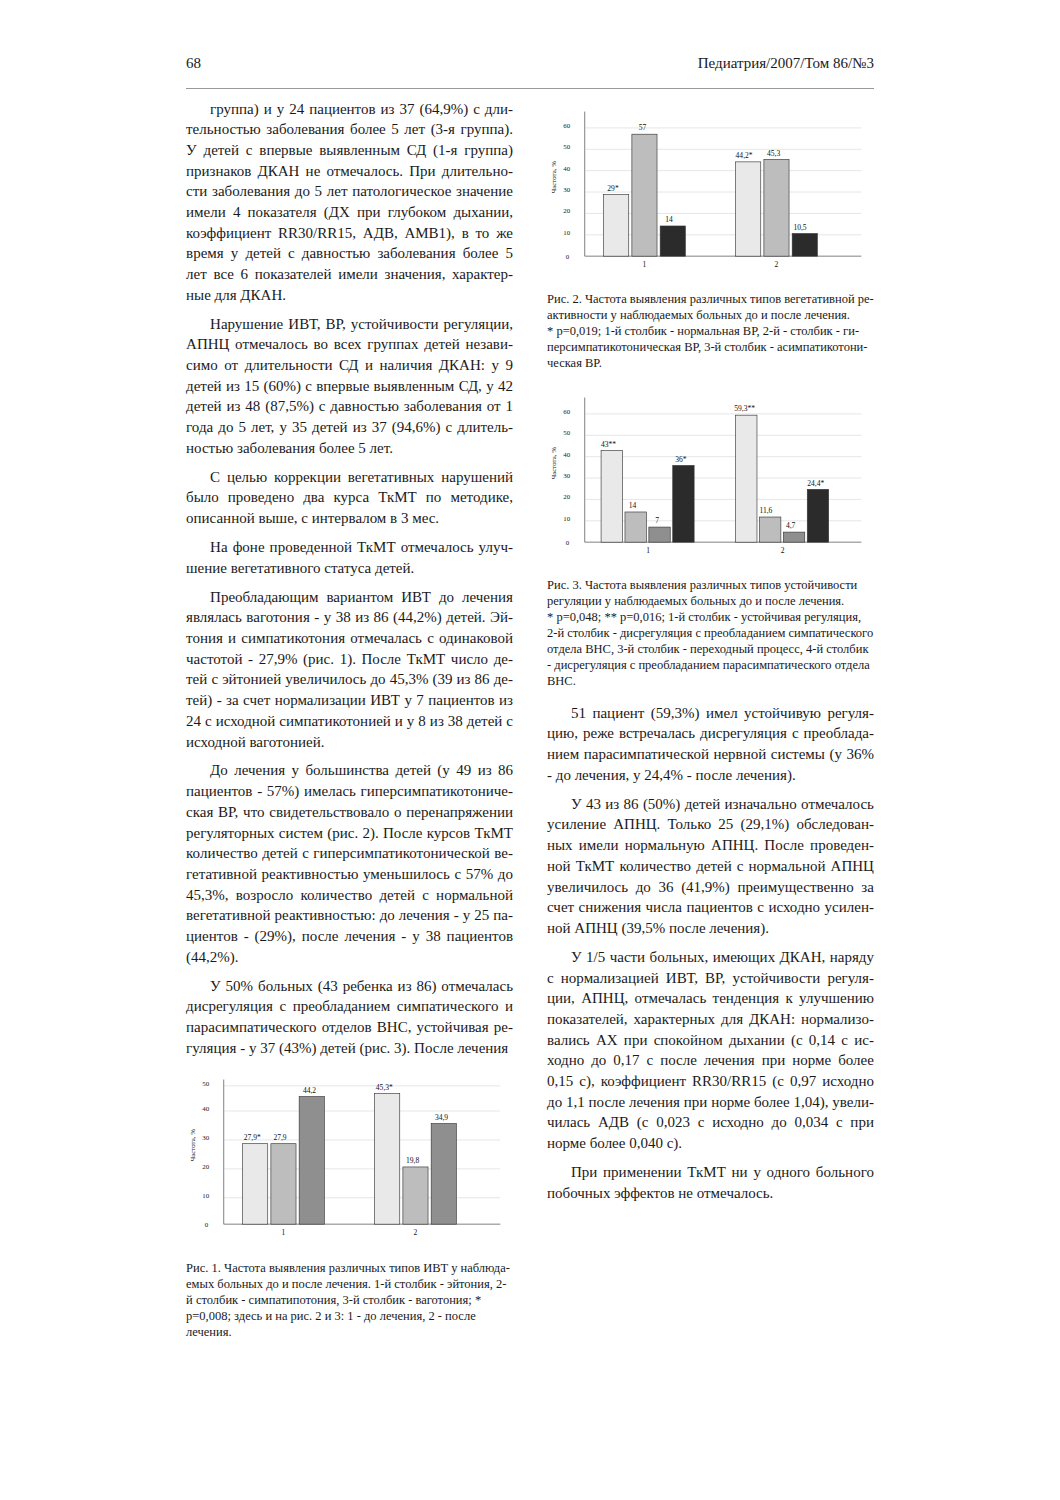68
Педиатрия/2007/Том 86/№3
группа) и у 24 пациентов из 37 (64,9%) с длительностью заболевания более 5 лет (3-я группа). У детей с впервые выявленным СД (1-я группа) признаков ДКАН не отмечалось. При длительности заболевания до 5 лет патологическое значение имели 4 показателя (ДХ при глубоком дыхании, коэффициент RR30/RR15, АДВ, АМВ1), в то же время у детей с давностью заболевания более 5 лет все 6 показателей имели значения, характерные для ДКАН.
Нарушение ИВТ, ВР, устойчивости регуляции, АПНЦ отмечалось во всех группах детей независимо от длительности СД и наличия ДКАН: у 9 детей из 15 (60%) с впервые выявленным СД, у 42 детей из 48 (87,5%) с давностью заболевания от 1 года до 5 лет, у 35 детей из 37 (94,6%) с длительностью заболевания более 5 лет.
С целью коррекции вегетативных нарушений было проведено два курса ТкМТ по методике, описанной выше, с интервалом в 3 мес.
На фоне проведенной ТкМТ отмечалось улучшение вегетативного статуса детей.
Преобладающим вариантом ИВТ до лечения являлась ваготония - у 38 из 86 (44,2%) детей. Эйтония и симпатикотония отмечалась с одинаковой частотой - 27,9% (рис. 1). После ТкМТ число детей с эйтонией увеличилось до 45,3% (39 из 86 детей) - за счет нормализации ИВТ у 7 пациентов из 24 с исходной симпатикотонией и у 8 из 38 детей с исходной ваготонией.
До лечения у большинства детей (у 49 из 86 пациентов - 57%) имелась гиперсимпатикотоническая ВР, что свидетельствовало о перенапряжении регуляторных систем (рис. 2). После курсов ТкМТ количество детей с гиперсимпатикотонической вегетативной реактивностью уменьшилось с 57% до 45,3%, возросло количество детей с нормальной вегетативной реактивностью: до лечения - у 25 пациентов - (29%), после лечения - у 38 пациентов (44,2%).
У 50% больных (43 ребенка из 86) отмечалась дисрегуляция с преобладанием симпатического и парасимпатического отделов ВНС, устойчивая регуляция - у 37 (43%) детей (рис. 3). После лечения
0 10 20 30 40 50 Частота, % 27,9* 27,9 44,2 45,3* 19,8 34,9 1 2
Рис. 1. Частота выявления различных типов ИВТ у наблюдаемых больных до и после лечения. 1-й столбик - эйтония, 2-й столбик - симпатипотония, 3-й столбик - ваготония; * p=0,008; здесь и на рис. 2 и 3: 1 - до лечения, 2 - после лечения.
0 10 20 30 40 50 60 Частота, % 29* 57 14 44,2* 45,3 10,5 1 2
Рис. 2. Частота выявления различных типов вегетативной реактивности у наблюдаемых больных до и после лечения.
* p=0,019; 1-й столбик - нормальная ВР, 2-й - столбик - гиперсимпатикотоническая ВР, 3-й столбик - асимпатикотоническая ВР.
0 10 20 30 40 50 60 Частота, % 43** 14 7 36* 59,3** 11,6 4,7 24,4* 1 2
Рис. 3. Частота выявления различных типов устойчивости регуляции у наблюдаемых больных до и после лечения.
* p=0,048; ** p=0,016; 1-й столбик - устойчивая регуляция, 2-й столбик - дисрегуляция с преобладанием симпатического отдела ВНС, 3-й столбик - переходный процесс, 4-й столбик - дисрегуляция с преобладанием парасимпатического отдела ВНС.
51 пациент (59,3%) имел устойчивую регуляцию, реже встречалась дисрегуляция с преобладанием парасимпатической нервной системы (у 36% - до лечения, у 24,4% - после лечения).
У 43 из 86 (50%) детей изначально отмечалось усиление АПНЦ. Только 25 (29,1%) обследованных имели нормальную АПНЦ. После проведенной ТкМТ количество детей с нормальной АПНЦ увеличилось до 36 (41,9%) преимущественно за счет снижения числа пациентов с исходно усиленной АПНЦ (39,5% после лечения).
У 1/5 части больных, имеющих ДКАН, наряду с нормализацией ИВТ, ВР, устойчивости регуляции, АПНЦ, отмечалась тенденция к улучшению показателей, характерных для ДКАН: нормализовались АХ при спокойном дыхании (с 0,14 с исходно до 0,17 с после лечения при норме более 0,15 с), коэффициент RR30/RR15 (с 0,97 исходно до 1,1 после лечения при норме более 1,04), увеличилась АДВ (с 0,023 с исходно до 0,034 с при норме более 0,040 с).
При применении ТкМТ ни у одного больного побочных эффектов не отмечалось.